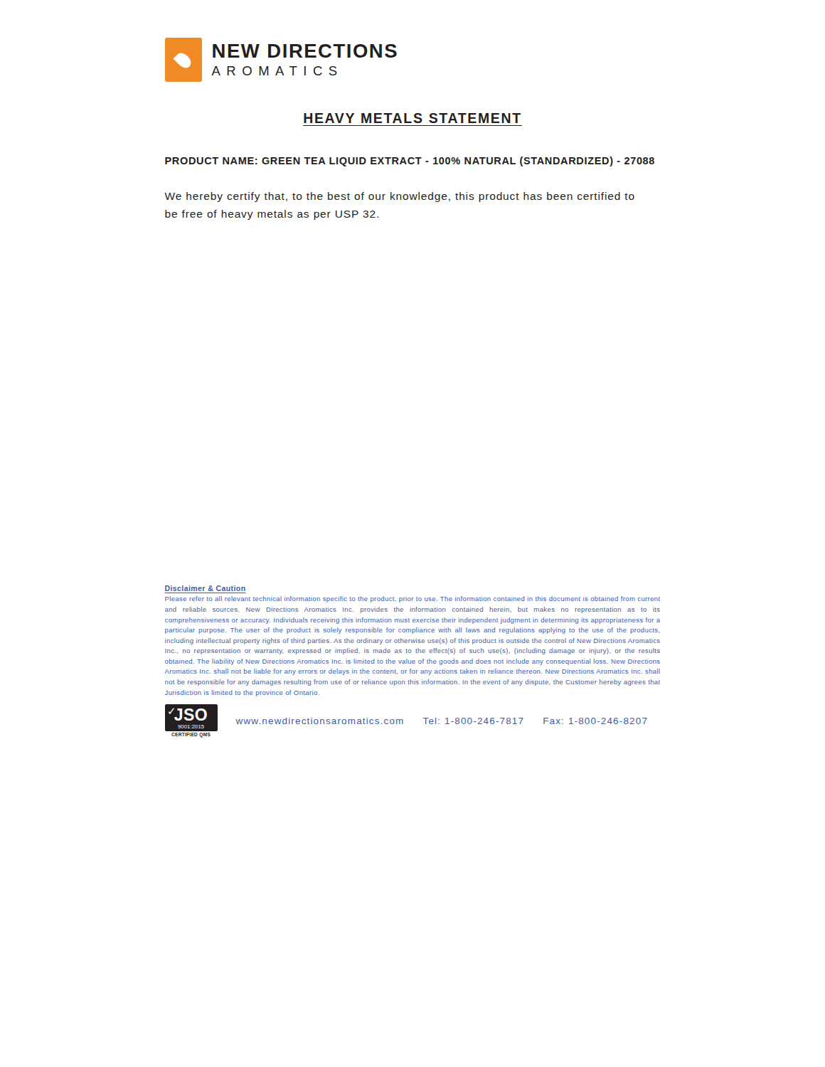NEW DIRECTIONS
AROMATICS
HEAVY METALS STATEMENT
PRODUCT NAME: GREEN TEA LIQUID EXTRACT - 100% NATURAL (STANDARDIZED) - 27088
We hereby certify that, to the best of our knowledge, this product has been certified to be free of heavy metals as per USP 32.
Disclaimer & Caution
Please refer to all relevant technical information specific to the product, prior to use. The information contained in this document is obtained from current and reliable sources. New Directions Aromatics Inc. provides the information contained herein, but makes no representation as to its comprehensiveness or accuracy. Individuals receiving this information must exercise their independent judgment in determining its appropriateness for a particular purpose. The user of the product is solely responsible for compliance with all laws and regulations applying to the use of the products, including intellectual property rights of third parties. As the ordinary or otherwise use(s) of this product is outside the control of New Directions Aromatics Inc., no representation or warranty, expressed or implied, is made as to the effect(s) of such use(s), (including damage or injury), or the results obtained. The liability of New Directions Aromatics Inc. is limited to the value of the goods and does not include any consequential loss. New Directions Aromatics Inc. shall not be liable for any errors or delays in the content, or for any actions taken in reliance thereon. New Directions Aromatics Inc. shall not be responsible for any damages resulting from use of or reliance upon this information. In the event of any dispute, the Customer hereby agrees that Jurisdiction is limited to the province of Ontario.
✓ JSO 9001:2015
CERTIFIED QMS
www.newdirectionsaromatics.com Tel: 1-800-246-7817 Fax: 1-800-246-8207